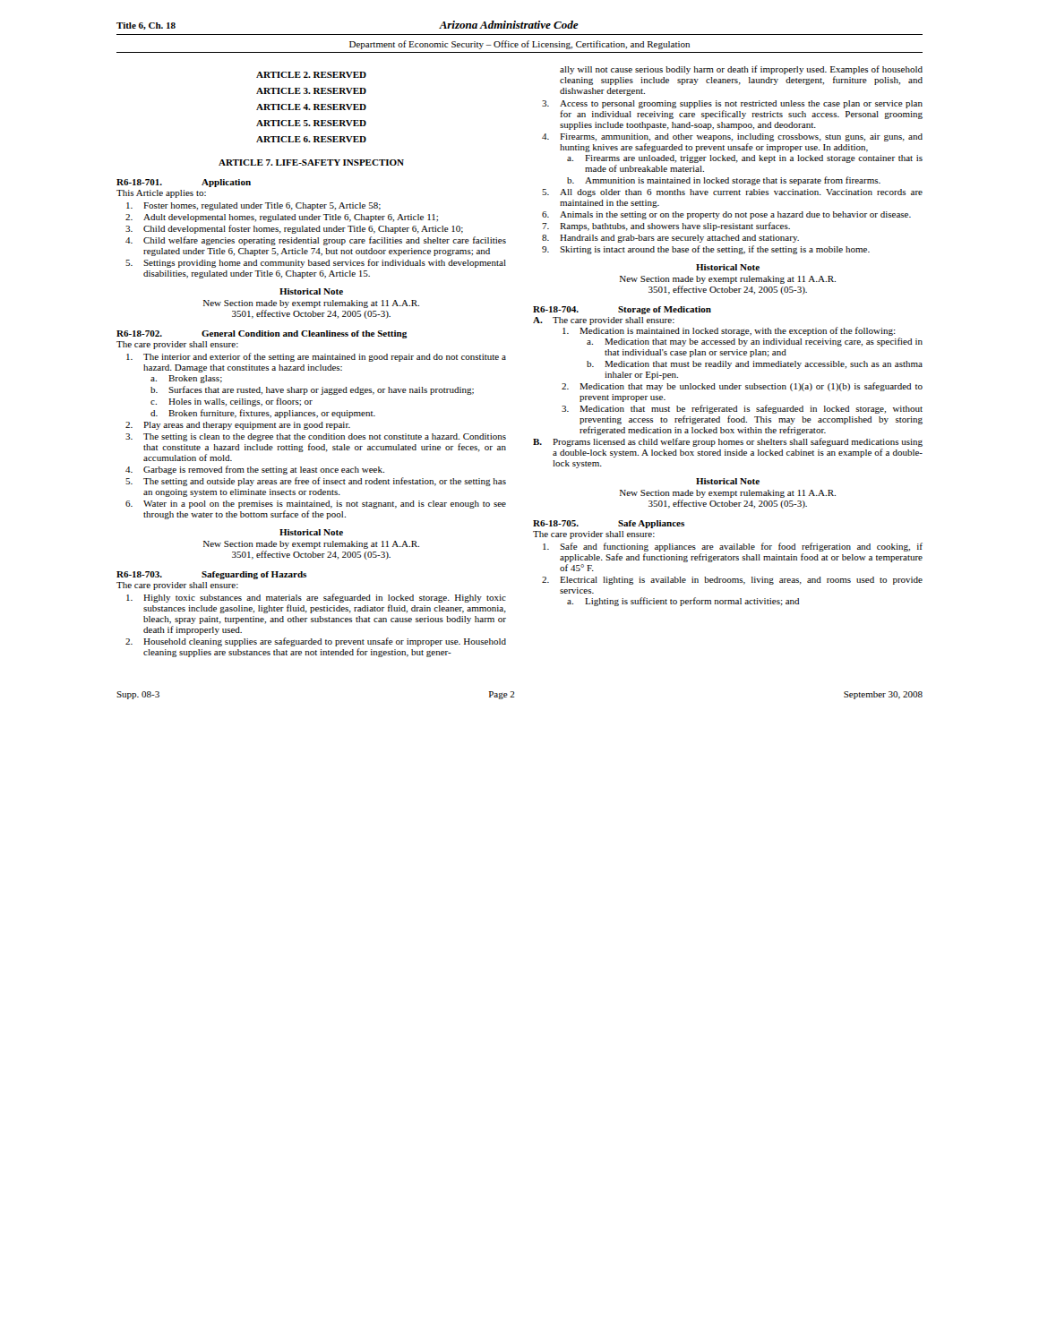Title 6, Ch. 18
Arizona Administrative Code
Department of Economic Security – Office of Licensing, Certification, and Regulation
ARTICLE 2. RESERVED
ARTICLE 3. RESERVED
ARTICLE 4. RESERVED
ARTICLE 5. RESERVED
ARTICLE 6. RESERVED
ARTICLE 7. LIFE-SAFETY INSPECTION
R6-18-701. Application
This Article applies to:
1. Foster homes, regulated under Title 6, Chapter 5, Article 58;
2. Adult developmental homes, regulated under Title 6, Chapter 6, Article 11;
3. Child developmental foster homes, regulated under Title 6, Chapter 6, Article 10;
4. Child welfare agencies operating residential group care facilities and shelter care facilities regulated under Title 6, Chapter 5, Article 74, but not outdoor experience programs; and
5. Settings providing home and community based services for individuals with developmental disabilities, regulated under Title 6, Chapter 6, Article 15.
Historical Note
New Section made by exempt rulemaking at 11 A.A.R.
3501, effective October 24, 2005 (05-3).
R6-18-702. General Condition and Cleanliness of the Setting
The care provider shall ensure:
1. The interior and exterior of the setting are maintained in good repair and do not constitute a hazard. Damage that constitutes a hazard includes:
a. Broken glass;
b. Surfaces that are rusted, have sharp or jagged edges, or have nails protruding;
c. Holes in walls, ceilings, or floors; or
d. Broken furniture, fixtures, appliances, or equipment.
2. Play areas and therapy equipment are in good repair.
3. The setting is clean to the degree that the condition does not constitute a hazard. Conditions that constitute a hazard include rotting food, stale or accumulated urine or feces, or an accumulation of mold.
4. Garbage is removed from the setting at least once each week.
5. The setting and outside play areas are free of insect and rodent infestation, or the setting has an ongoing system to eliminate insects or rodents.
6. Water in a pool on the premises is maintained, is not stagnant, and is clear enough to see through the water to the bottom surface of the pool.
Historical Note
New Section made by exempt rulemaking at 11 A.A.R.
3501, effective October 24, 2005 (05-3).
R6-18-703. Safeguarding of Hazards
The care provider shall ensure:
1. Highly toxic substances and materials are safeguarded in locked storage. Highly toxic substances include gasoline, lighter fluid, pesticides, radiator fluid, drain cleaner, ammonia, bleach, spray paint, turpentine, and other substances that can cause serious bodily harm or death if improperly used.
2. Household cleaning supplies are safeguarded to prevent unsafe or improper use. Household cleaning supplies are substances that are not intended for ingestion, but gener-
ally will not cause serious bodily harm or death if improperly used. Examples of household cleaning supplies include spray cleaners, laundry detergent, furniture polish, and dishwasher detergent.
3. Access to personal grooming supplies is not restricted unless the case plan or service plan for an individual receiving care specifically restricts such access. Personal grooming supplies include toothpaste, hand-soap, shampoo, and deodorant.
4. Firearms, ammunition, and other weapons, including crossbows, stun guns, air guns, and hunting knives are safeguarded to prevent unsafe or improper use. In addition,
a. Firearms are unloaded, trigger locked, and kept in a locked storage container that is made of unbreakable material.
b. Ammunition is maintained in locked storage that is separate from firearms.
5. All dogs older than 6 months have current rabies vaccination. Vaccination records are maintained in the setting.
6. Animals in the setting or on the property do not pose a hazard due to behavior or disease.
7. Ramps, bathtubs, and showers have slip-resistant surfaces.
8. Handrails and grab-bars are securely attached and stationary.
9. Skirting is intact around the base of the setting, if the setting is a mobile home.
Historical Note
New Section made by exempt rulemaking at 11 A.A.R.
3501, effective October 24, 2005 (05-3).
R6-18-704. Storage of Medication
A. The care provider shall ensure:
1. Medication is maintained in locked storage, with the exception of the following:
a. Medication that may be accessed by an individual receiving care, as specified in that individual's case plan or service plan; and
b. Medication that must be readily and immediately accessible, such as an asthma inhaler or Epi-pen.
2. Medication that may be unlocked under subsection (1)(a) or (1)(b) is safeguarded to prevent improper use.
3. Medication that must be refrigerated is safeguarded in locked storage, without preventing access to refrigerated food. This may be accomplished by storing refrigerated medication in a locked box within the refrigerator.
B. Programs licensed as child welfare group homes or shelters shall safeguard medications using a double-lock system. A locked box stored inside a locked cabinet is an example of a double-lock system.
Historical Note
New Section made by exempt rulemaking at 11 A.A.R.
3501, effective October 24, 2005 (05-3).
R6-18-705. Safe Appliances
The care provider shall ensure:
1. Safe and functioning appliances are available for food refrigeration and cooking, if applicable. Safe and functioning refrigerators shall maintain food at or below a temperature of 45° F.
2. Electrical lighting is available in bedrooms, living areas, and rooms used to provide services.
a. Lighting is sufficient to perform normal activities; and
Supp. 08-3
Page 2
September 30, 2008